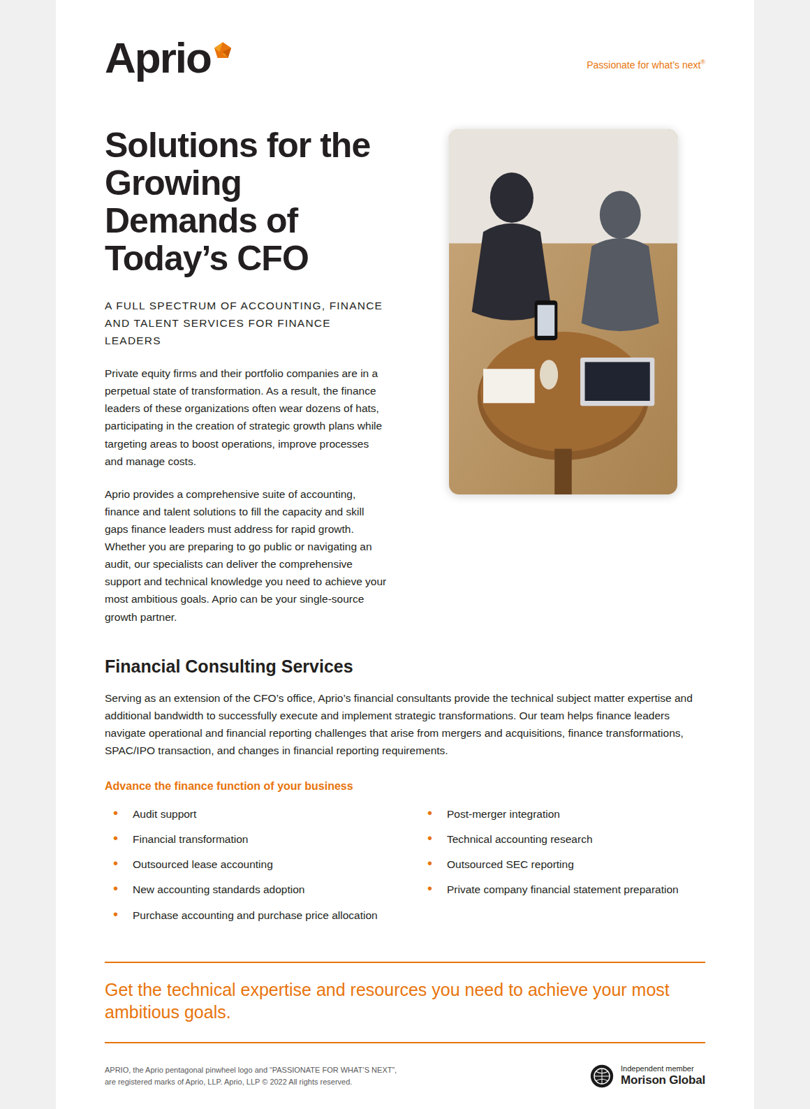Aprio
Passionate for what’s next®
Solutions for the Growing Demands of Today’s CFO
A full spectrum of accounting, finance and talent services for finance leaders
Private equity firms and their portfolio companies are in a perpetual state of transformation. As a result, the finance leaders of these organizations often wear dozens of hats, participating in the creation of strategic growth plans while targeting areas to boost operations, improve processes and manage costs.
Aprio provides a comprehensive suite of accounting, finance and talent solutions to fill the capacity and skill gaps finance leaders must address for rapid growth. Whether you are preparing to go public or navigating an audit, our specialists can deliver the comprehensive support and technical knowledge you need to achieve your most ambitious goals. Aprio can be your single-source growth partner.
Financial Consulting Services
Serving as an extension of the CFO’s office, Aprio’s financial consultants provide the technical subject matter expertise and additional bandwidth to successfully execute and implement strategic transformations. Our team helps finance leaders navigate operational and financial reporting challenges that arise from mergers and acquisitions, finance transformations, SPAC/IPO transaction, and changes in financial reporting requirements.
Advance the finance function of your business
Audit support
Financial transformation
Outsourced lease accounting
New accounting standards adoption
Purchase accounting and purchase price allocation
Post-merger integration
Technical accounting research
Outsourced SEC reporting
Private company financial statement preparation
Get the technical expertise and resources you need to achieve your most ambitious goals.
APRIO, the Aprio pentagonal pinwheel logo and “PASSIONATE FOR WHAT’S NEXT”,
are registered marks of Aprio, LLP. Aprio, LLP © 2022 All rights reserved.
Independent member Morison Global